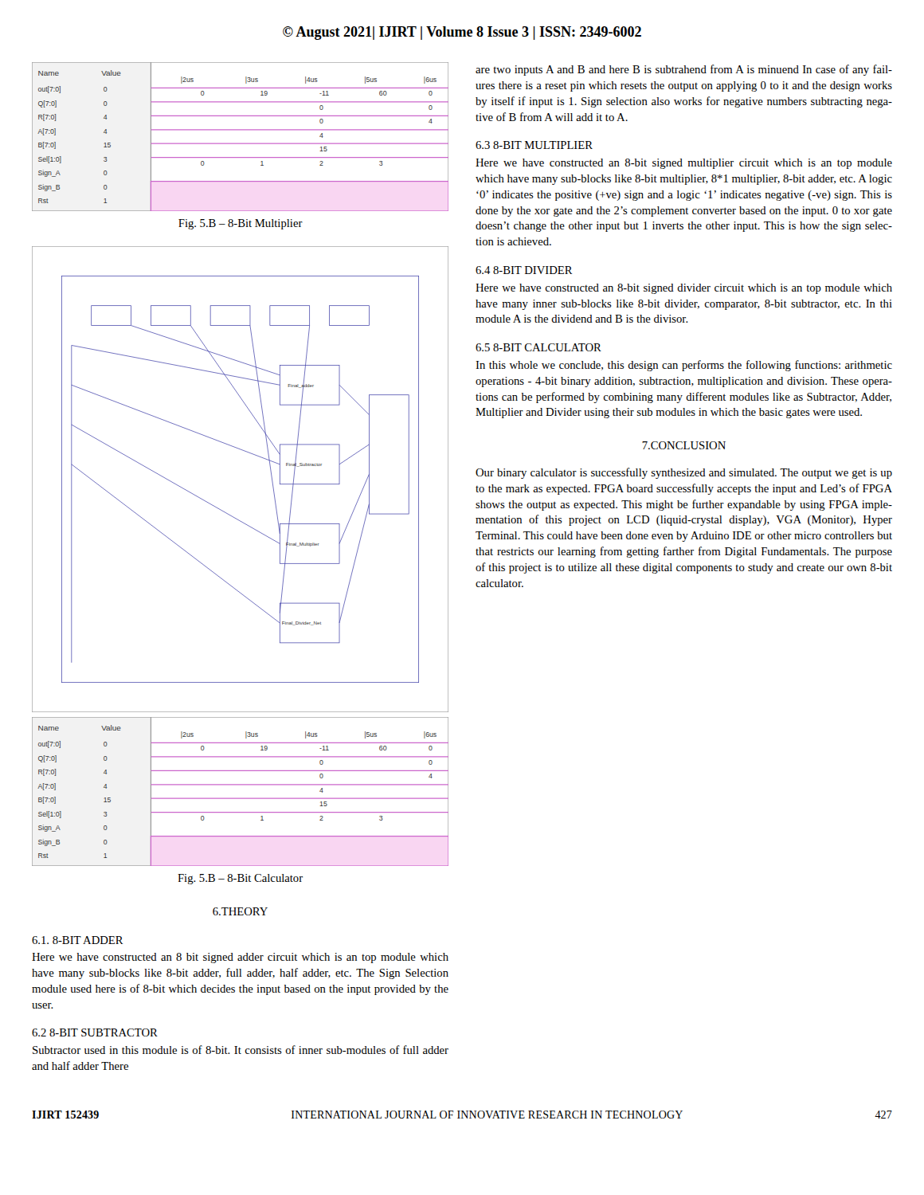© August 2021| IJIRT | Volume 8 Issue 3 | ISSN: 2349-6002
Fig. 5.B – 8-Bit Multiplier
Fig. 5.B – 8-Bit Calculator
6.THEORY
6.1. 8-BIT ADDER
Here we have constructed an 8 bit signed adder circuit which is an top module which have many sub-blocks like 8-bit adder, full adder, half adder, etc. The Sign Selection module used here is of 8-bit which decides the input based on the input provided by the user.
6.2 8-BIT SUBTRACTOR
Subtractor used in this module is of 8-bit. It consists of inner sub-modules of full adder and half adder There
are two inputs A and B and here B is subtrahend from A is minuend In case of any failures there is a reset pin which resets the output on applying 0 to it and the design works by itself if input is 1. Sign selection also works for negative numbers subtracting negative of B from A will add it to A.
6.3 8-BIT MULTIPLIER
Here we have constructed an 8-bit signed multiplier circuit which is an top module which have many sub-blocks like 8-bit multiplier, 8*1 multiplier, 8-bit adder, etc. A logic ‘0’ indicates the positive (+ve) sign and a logic ‘1’ indicates negative (-ve) sign. This is done by the xor gate and the 2’s complement converter based on the input. 0 to xor gate doesn’t change the other input but 1 inverts the other input. This is how the sign selection is achieved.
6.4 8-BIT DIVIDER
Here we have constructed an 8-bit signed divider circuit which is an top module which have many inner sub-blocks like 8-bit divider, comparator, 8-bit subtractor, etc. In thi module A is the dividend and B is the divisor.
6.5 8-BIT CALCULATOR
In this whole we conclude, this design can performs the following functions: arithmetic operations - 4-bit binary addition, subtraction, multiplication and division. These operations can be performed by combining many different modules like as Subtractor, Adder, Multiplier and Divider using their sub modules in which the basic gates were used.
7.CONCLUSION
Our binary calculator is successfully synthesized and simulated. The output we get is up to the mark as expected. FPGA board successfully accepts the input and Led’s of FPGA shows the output as expected. This might be further expandable by using FPGA implementation of this project on LCD (liquid-crystal display), VGA (Monitor), Hyper Terminal. This could have been done even by Arduino IDE or other micro controllers but that restricts our learning from getting farther from Digital Fundamentals. The purpose of this project is to utilize all these digital components to study and create our own 8-bit calculator.
IJIRT 152439
INTERNATIONAL JOURNAL OF INNOVATIVE RESEARCH IN TECHNOLOGY
427